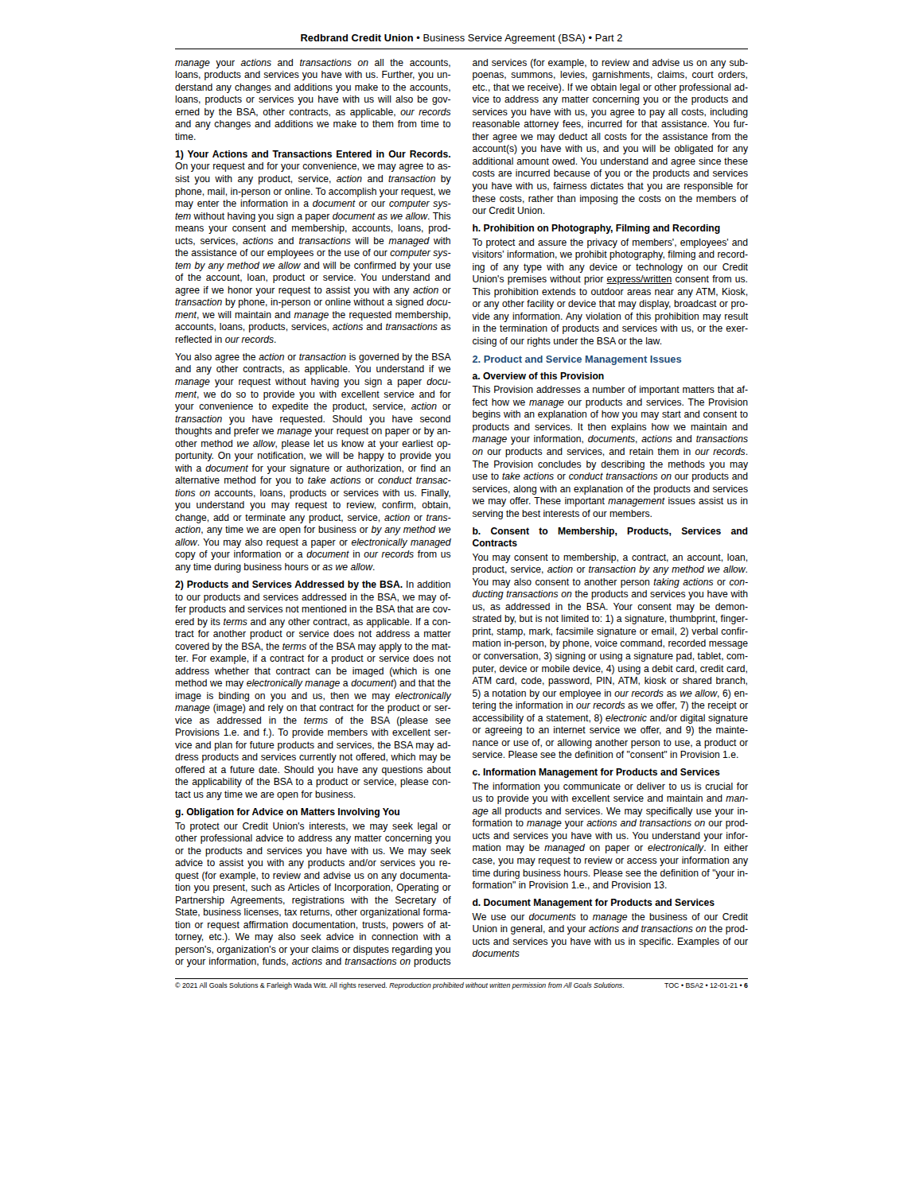Redbrand Credit Union • Business Service Agreement (BSA) • Part 2
manage your actions and transactions on all the accounts, loans, products and services you have with us. Further, you understand any changes and additions you make to the accounts, loans, products or services you have with us will also be governed by the BSA, other contracts, as applicable, our records and any changes and additions we make to them from time to time.
1) Your Actions and Transactions Entered in Our Records. On your request and for your convenience, we may agree to assist you with any product, service, action and transaction by phone, mail, in-person or online. To accomplish your request, we may enter the information in a document or our computer system without having you sign a paper document as we allow. This means your consent and membership, accounts, loans, products, services, actions and transactions will be managed with the assistance of our employees or the use of our computer system by any method we allow and will be confirmed by your use of the account, loan, product or service. You understand and agree if we honor your request to assist you with any action or transaction by phone, in-person or online without a signed document, we will maintain and manage the requested membership, accounts, loans, products, services, actions and transactions as reflected in our records.
You also agree the action or transaction is governed by the BSA and any other contracts, as applicable. You understand if we manage your request without having you sign a paper document, we do so to provide you with excellent service and for your convenience to expedite the product, service, action or transaction you have requested. Should you have second thoughts and prefer we manage your request on paper or by another method we allow, please let us know at your earliest opportunity. On your notification, we will be happy to provide you with a document for your signature or authorization, or find an alternative method for you to take actions or conduct transactions on accounts, loans, products or services with us. Finally, you understand you may request to review, confirm, obtain, change, add or terminate any product, service, action or transaction, any time we are open for business or by any method we allow. You may also request a paper or electronically managed copy of your information or a document in our records from us any time during business hours or as we allow.
2) Products and Services Addressed by the BSA. In addition to our products and services addressed in the BSA, we may offer products and services not mentioned in the BSA that are covered by its terms and any other contract, as applicable. If a contract for another product or service does not address a matter covered by the BSA, the terms of the BSA may apply to the matter. For example, if a contract for a product or service does not address whether that contract can be imaged (which is one method we may electronically manage a document) and that the image is binding on you and us, then we may electronically manage (image) and rely on that contract for the product or service as addressed in the terms of the BSA (please see Provisions 1.e. and f.). To provide members with excellent service and plan for future products and services, the BSA may address products and services currently not offered, which may be offered at a future date. Should you have any questions about the applicability of the BSA to a product or service, please contact us any time we are open for business.
g. Obligation for Advice on Matters Involving You
To protect our Credit Union's interests, we may seek legal or other professional advice to address any matter concerning you or the products and services you have with us. We may seek advice to assist you with any products and/or services you request (for example, to review and advise us on any documentation you present, such as Articles of Incorporation, Operating or Partnership Agreements, registrations with the Secretary of State, business licenses, tax returns, other organizational formation or request affirmation documentation, trusts, powers of attorney, etc.). We may also seek advice in connection with a person's, organization's or your claims or disputes regarding you or your information, funds, actions and transactions on products and services (for example, to review and advise us on any subpoenas, summons, levies, garnishments, claims, court orders, etc., that we receive). If we obtain legal or other professional advice to address any matter concerning you or the products and services you have with us, you agree to pay all costs, including reasonable attorney fees, incurred for that assistance. You further agree we may deduct all costs for the assistance from the account(s) you have with us, and you will be obligated for any additional amount owed. You understand and agree since these costs are incurred because of you or the products and services you have with us, fairness dictates that you are responsible for these costs, rather than imposing the costs on the members of our Credit Union.
h. Prohibition on Photography, Filming and Recording
To protect and assure the privacy of members', employees' and visitors' information, we prohibit photography, filming and recording of any type with any device or technology on our Credit Union's premises without prior express/written consent from us. This prohibition extends to outdoor areas near any ATM, Kiosk, or any other facility or device that may display, broadcast or provide any information. Any violation of this prohibition may result in the termination of products and services with us, or the exercising of our rights under the BSA or the law.
2. Product and Service Management Issues
a. Overview of this Provision
This Provision addresses a number of important matters that affect how we manage our products and services. The Provision begins with an explanation of how you may start and consent to products and services. It then explains how we maintain and manage your information, documents, actions and transactions on our products and services, and retain them in our records. The Provision concludes by describing the methods you may use to take actions or conduct transactions on our products and services, along with an explanation of the products and services we may offer. These important management issues assist us in serving the best interests of our members.
b. Consent to Membership, Products, Services and Contracts
You may consent to membership, a contract, an account, loan, product, service, action or transaction by any method we allow. You may also consent to another person taking actions or conducting transactions on the products and services you have with us, as addressed in the BSA. Your consent may be demonstrated by, but is not limited to: 1) a signature, thumbprint, fingerprint, stamp, mark, facsimile signature or email, 2) verbal confirmation in-person, by phone, voice command, recorded message or conversation, 3) signing or using a signature pad, tablet, computer, device or mobile device, 4) using a debit card, credit card, ATM card, code, password, PIN, ATM, kiosk or shared branch, 5) a notation by our employee in our records as we allow, 6) entering the information in our records as we offer, 7) the receipt or accessibility of a statement, 8) electronic and/or digital signature or agreeing to an internet service we offer, and 9) the maintenance or use of, or allowing another person to use, a product or service. Please see the definition of "consent" in Provision 1.e.
c. Information Management for Products and Services
The information you communicate or deliver to us is crucial for us to provide you with excellent service and maintain and manage all products and services. We may specifically use your information to manage your actions and transactions on our products and services you have with us. You understand your information may be managed on paper or electronically. In either case, you may request to review or access your information any time during business hours. Please see the definition of "your information" in Provision 1.e., and Provision 13.
d. Document Management for Products and Services
We use our documents to manage the business of our Credit Union in general, and your actions and transactions on the products and services you have with us in specific. Examples of our documents
© 2021 All Goals Solutions & Farleigh Wada Witt. All rights reserved. Reproduction prohibited without written permission from All Goals Solutions.
TOC • BSA2 • 12-01-21 • 6